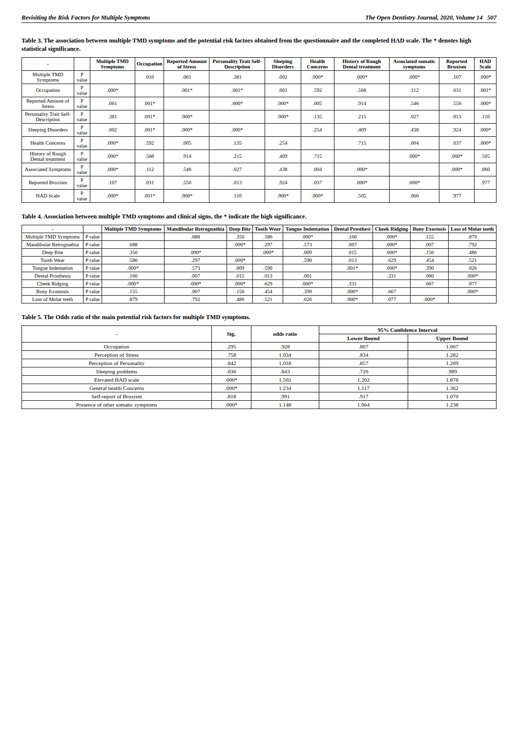Revisiting the Risk Factors for Multiple Symptoms
The Open Dentistry Journal, 2020, Volume 14 507
Table 3. The association between multiple TMD symptoms and the potential risk factors obtained from the questionnaire and the completed HAD scale. The * denotes high statistical significance.
| - | | Multiple TMD Symptoms | Occupation | Reported Amount of Stress | Personality Trait Self-Description | Sleeping Disorders | Health Concerns | History of Rough Dental treatment | Associated somatic symptoms | Reported Bruxism | HAD Scale |
| --- | --- | --- | --- | --- | --- | --- | --- | --- | --- | --- | --- |
| Multiple TMD Symptoms | P value | | .010 | .061 | .381 | .002 | .000* | .000* | .000* | .107 | .000* |
| Occupation | P value | .000* | | .001* | .001* | .001 | .592 | .568 | .112 | .031 | .001* |
| Reported Amount of Stress | P value | .061 | .001* | | .000* | .000* | .005 | .914 | .546 | .556 | .000* |
| Personality Trait Self-Description | P value | .381 | .001* | .000* | | .000* | .135 | .215 | .027 | .013 | .110 |
| Sleeping Disorders | P value | .002 | .001* | .000* | .000* | | .254 | .409 | .438 | .924 | .000* |
| Health Concerns | P value | .000* | .592 | .005 | .135 | .254 | | .715 | .004 | .037 | .000* |
| History of Rough Dental treatment | P value | .000* | .568 | .914 | .215 | .409 | .715 | | .000* | .000* | .505 |
| Associated Symptoms | P value | .000* | .112 | .546 | .027 | .438 | .004 | .000* | | .000* | .060 |
| Reported Bruxism | P value | .107 | .031 | .556 | .013 | .924 | .037 | .000* | .000* | | .977 |
| HAD Scale | P value | .000* | .001* | .000* | .110 | .000* | .000* | .505 | .060 | .977 | |
Table 4. Association between multiple TMD symptoms and clinical signs, the * indicate the high significance.
| - | | Multiple TMD Symptoms | Mandibular Retrognathia | Deep Bite | Tooth Wear | Tongue Indentation | Dental Prosthesi | Cheek Ridging | Bony Exostosis | Loss of Molar teeth |
| --- | --- | --- | --- | --- | --- | --- | --- | --- | --- | --- |
| Multiple TMD Symptoms | P value | | .688 | .350 | .586 | .000* | .160 | .000* | .155 | .879 |
| Mandibular Retrognathia | P value | .688 | | .000* | .297 | .573 | .007 | .000* | .007 | .792 |
| Deep Bite | P value | .350 | .000* | | .000* | .009 | .015 | .000* | .156 | .486 |
| Tooth Wear | P value | .586 | .297 | .000* | | .590 | .013 | .629 | .454 | .521 |
| Tongue Indentation | P value | .000* | .573 | .009 | .590 | | .001* | .000* | .390 | .026 |
| Dental Prosthesis | P value | .160 | .007 | .015 | .013 | .001 | | .331 | .000 | .000* |
| Cheek Ridging | P value | .000* | .000* | .000* | .629 | .000* | .331 | | .667 | .077 |
| Bony Exostosis | P value | .155 | .007 | .156 | .454 | .390 | .000* | .667 | | .000* |
| Loss of Molar teeth | P value | .879 | .792 | .486 | .521 | .026 | .000* | .077 | .000* | |
Table 5. The Odds ratio of the main potential risk factors for multiple TMD symptoms.
| - | Sig. | odds ratio | 95% Confidence Interval |
| --- | --- | --- | --- |
| Lower Bound | Upper Bound |
| Occupation | .295 | .928 | .807 | 1.067 |
| Perception of Stress | .758 | 1.034 | .834 | 1.282 |
| Perception of Personality | .842 | 1.018 | .857 | 1.209 |
| Sleeping problems | .036 | .843 | .720 | .989 |
| Elevated HAD scale | .000* | 1.502 | 1.202 | 1.878 |
| General health Concerns | .000* | 1.234 | 1.117 | 1.362 |
| Self-report of Bruxism | .818 | .991 | .917 | 1.070 |
| Presence of other somatic symptoms | .000* | 1.148 | 1.064 | 1.238 |